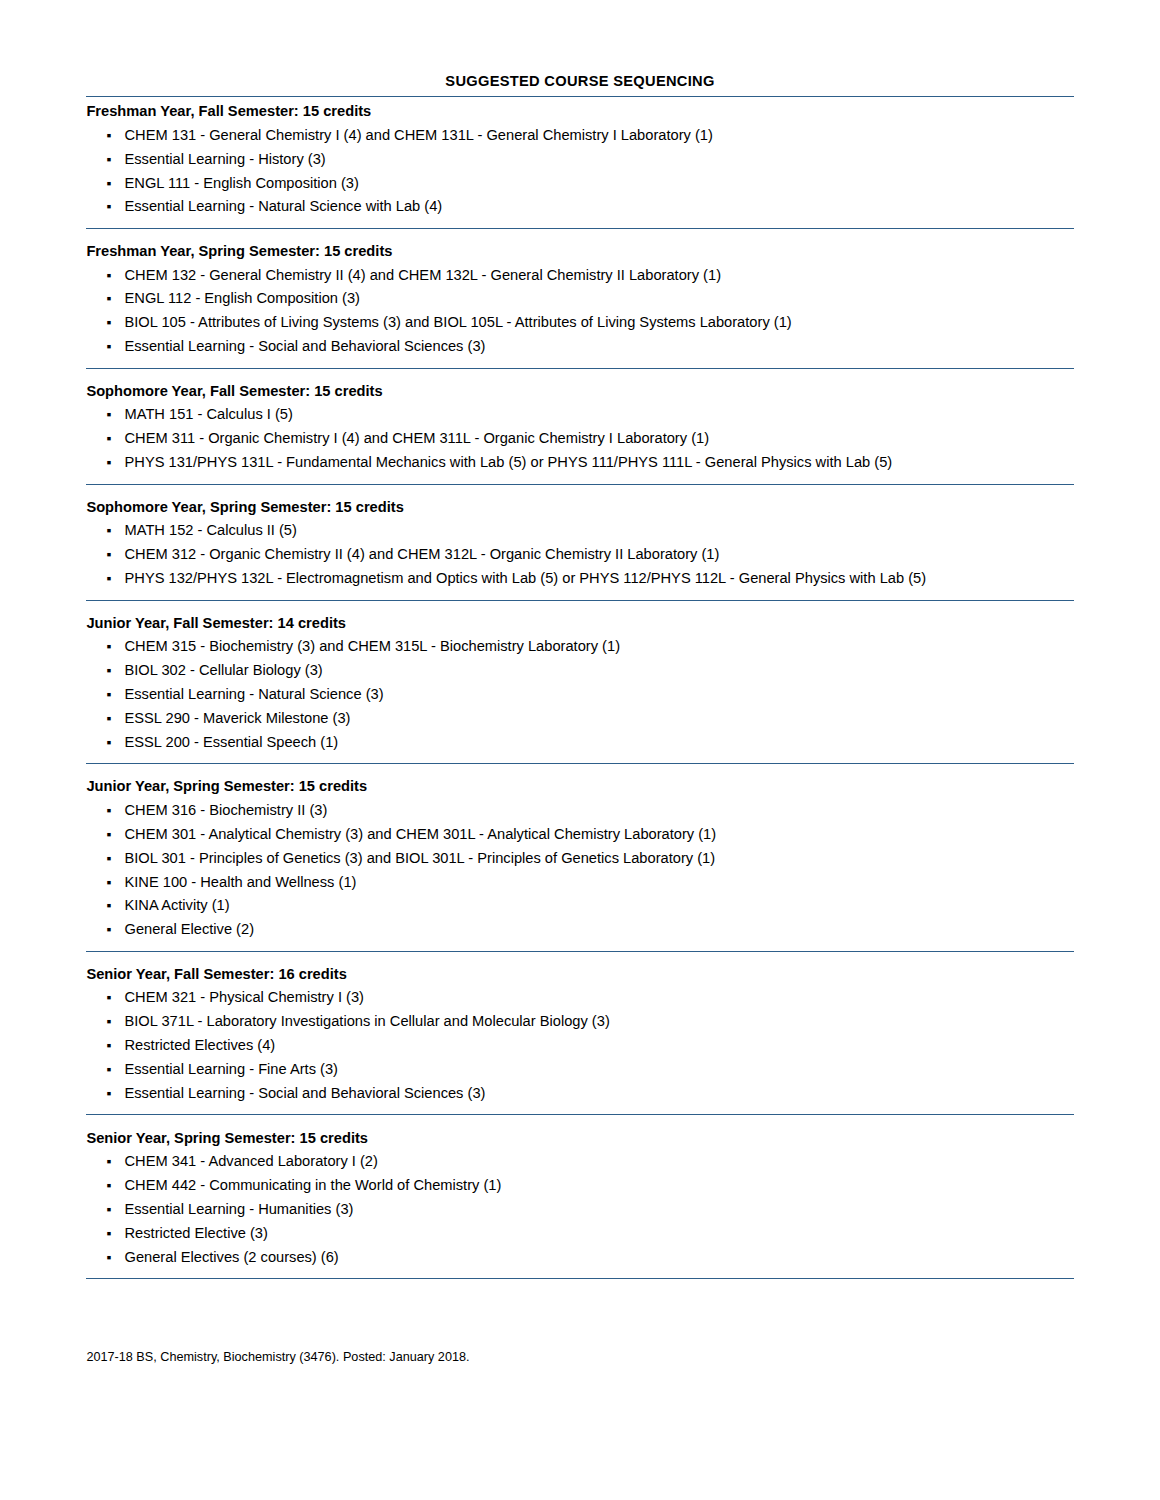SUGGESTED COURSE SEQUENCING
Freshman Year, Fall Semester: 15 credits
CHEM 131 - General Chemistry I (4) and CHEM 131L - General Chemistry I Laboratory (1)
Essential Learning - History (3)
ENGL 111 - English Composition (3)
Essential Learning - Natural Science with Lab (4)
Freshman Year, Spring Semester: 15 credits
CHEM 132 - General Chemistry II (4) and CHEM 132L - General Chemistry II Laboratory (1)
ENGL 112 - English Composition (3)
BIOL 105 - Attributes of Living Systems (3) and BIOL 105L - Attributes of Living Systems Laboratory (1)
Essential Learning - Social and Behavioral Sciences (3)
Sophomore Year, Fall Semester: 15 credits
MATH 151 - Calculus I (5)
CHEM 311 - Organic Chemistry I (4) and CHEM 311L - Organic Chemistry I Laboratory (1)
PHYS 131/PHYS 131L - Fundamental Mechanics with Lab (5) or PHYS 111/PHYS 111L - General Physics with Lab (5)
Sophomore Year, Spring Semester: 15 credits
MATH 152 - Calculus II (5)
CHEM 312 - Organic Chemistry II (4) and CHEM 312L - Organic Chemistry II Laboratory (1)
PHYS 132/PHYS 132L - Electromagnetism and Optics with Lab (5) or PHYS 112/PHYS 112L - General Physics with Lab (5)
Junior Year, Fall Semester: 14 credits
CHEM 315 - Biochemistry (3) and CHEM 315L - Biochemistry Laboratory (1)
BIOL 302 - Cellular Biology (3)
Essential Learning - Natural Science (3)
ESSL 290 - Maverick Milestone (3)
ESSL 200 - Essential Speech (1)
Junior Year, Spring Semester: 15 credits
CHEM 316 - Biochemistry II (3)
CHEM 301 - Analytical Chemistry (3) and CHEM 301L - Analytical Chemistry Laboratory (1)
BIOL 301 - Principles of Genetics (3) and BIOL 301L - Principles of Genetics Laboratory (1)
KINE 100 - Health and Wellness (1)
KINA Activity (1)
General Elective (2)
Senior Year, Fall Semester: 16 credits
CHEM 321 - Physical Chemistry I (3)
BIOL 371L - Laboratory Investigations in Cellular and Molecular Biology (3)
Restricted Electives (4)
Essential Learning - Fine Arts (3)
Essential Learning - Social and Behavioral Sciences (3)
Senior Year, Spring Semester: 15 credits
CHEM 341 - Advanced Laboratory I (2)
CHEM 442 - Communicating in the World of Chemistry (1)
Essential Learning - Humanities (3)
Restricted Elective (3)
General Electives (2 courses) (6)
2017-18 BS, Chemistry, Biochemistry (3476). Posted: January 2018.